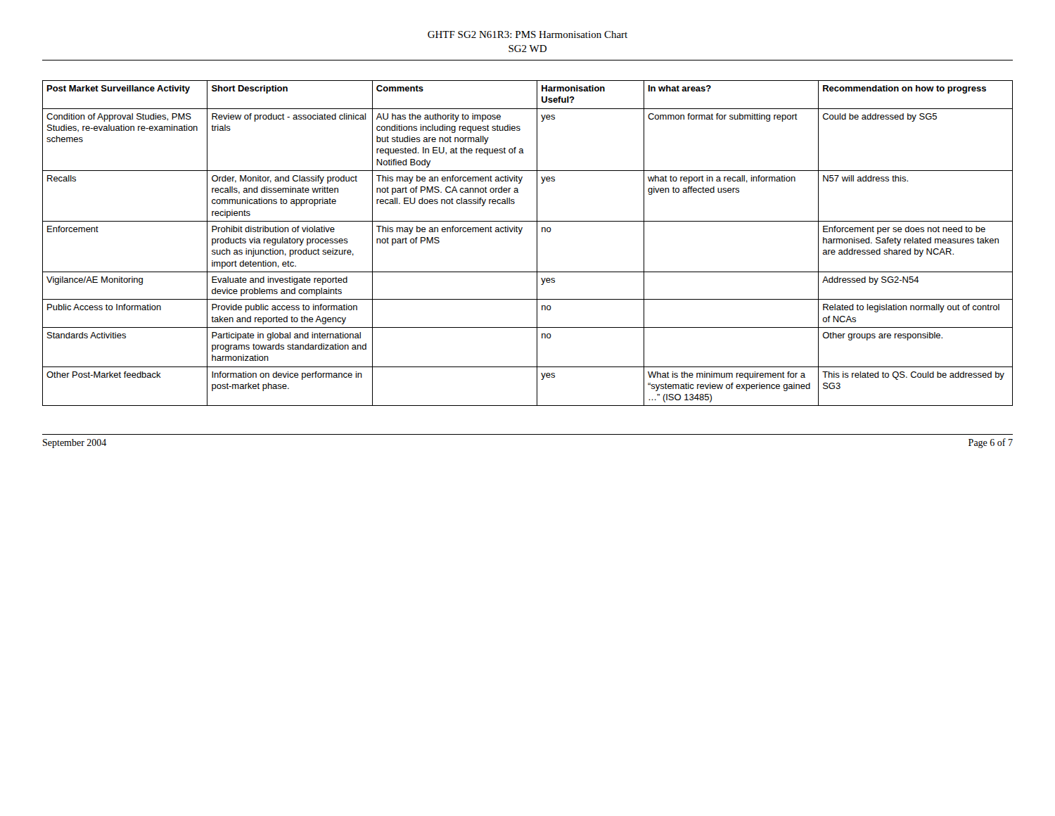GHTF SG2 N61R3: PMS Harmonisation Chart
SG2 WD
| Post Market Surveillance Activity | Short Description | Comments | Harmonisation Useful? | In what areas? | Recommendation on how to progress |
| --- | --- | --- | --- | --- | --- |
| Condition of Approval Studies, PMS Studies, re-evaluation re-examination schemes | Review of product - associated clinical trials | AU has the authority to impose conditions including request studies but studies are not normally requested. In EU, at the request of a Notified Body | yes | Common format for submitting report | Could be addressed by SG5 |
| Recalls | Order, Monitor, and Classify product recalls, and disseminate written communications to appropriate recipients | This may be an enforcement activity not part of PMS. CA cannot order a recall. EU does not classify recalls | yes | what to report in a recall, information given to affected users | N57 will address this. |
| Enforcement | Prohibit distribution of violative products via regulatory processes such as injunction, product seizure, import detention, etc. | This may be an enforcement activity not part of PMS | no | | Enforcement per se does not need to be harmonised. Safety related measures taken are addressed shared by NCAR. |
| Vigilance/AE Monitoring | Evaluate and investigate reported device problems and complaints | | yes | | Addressed by SG2-N54 |
| Public Access to Information | Provide public access to information taken and reported to the Agency | | no | | Related to legislation normally out of control of NCAs |
| Standards Activities | Participate in global and international programs towards standardization and harmonization | | no | | Other groups are responsible. |
| Other Post-Market feedback | Information on device performance in post-market phase. | | yes | What is the minimum requirement for a “systematic review of experience gained …” (ISO 13485) | This is related to QS. Could be addressed by SG3 |
September 2004 Page 6 of 7